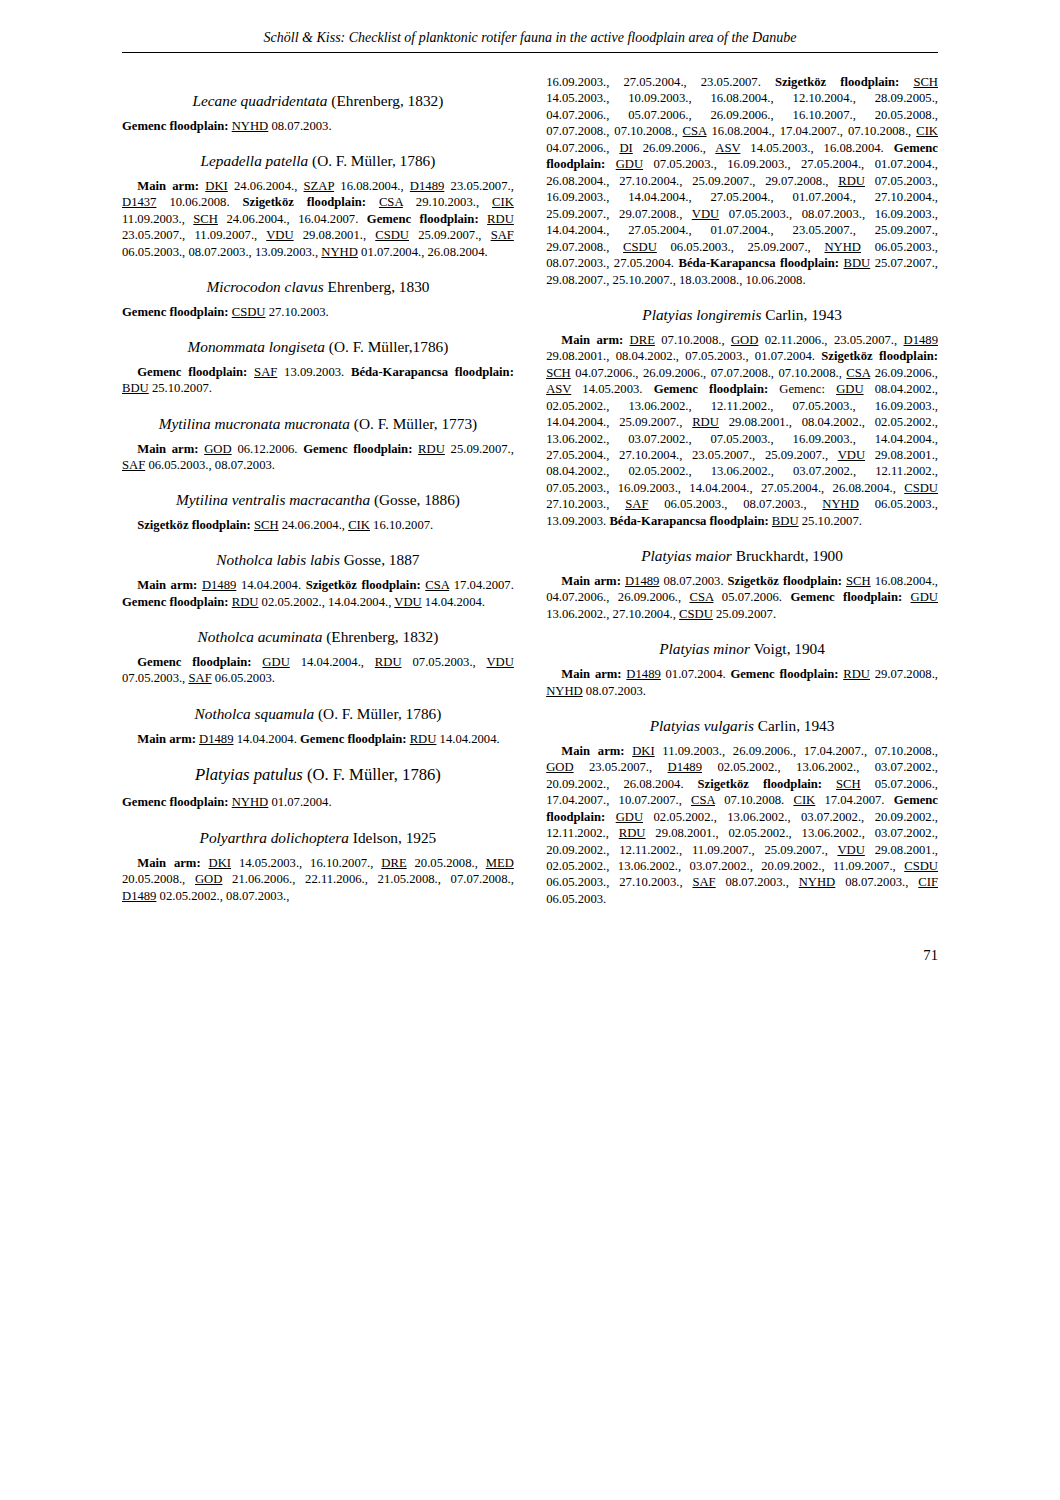Schöll & Kiss: Checklist of planktonic rotifer fauna in the active floodplain area of the Danube
Lecane quadridentata (Ehrenberg, 1832)
Gemenc floodplain: NYHD 08.07.2003.
Lepadella patella (O. F. Müller, 1786)
Main arm: DKI 24.06.2004., SZAP 16.08.2004., D1489 23.05.2007., D1437 10.06.2008. Szigetköz floodplain: CSA 29.10.2003., CIK 11.09.2003., SCH 24.06.2004., 16.04.2007. Gemenc floodplain: RDU 23.05.2007., 11.09.2007., VDU 29.08.2001., CSDU 25.09.2007., SAF 06.05.2003., 08.07.2003., 13.09.2003., NYHD 01.07.2004., 26.08.2004.
Microcodon clavus Ehrenberg, 1830
Gemenc floodplain: CSDU 27.10.2003.
Monommata longiseta (O. F. Müller,1786)
Gemenc floodplain: SAF 13.09.2003. Béda-Karapancsa floodplain: BDU 25.10.2007.
Mytilina mucronata mucronata (O. F. Müller, 1773)
Main arm: GOD 06.12.2006. Gemenc floodplain: RDU 25.09.2007., SAF 06.05.2003., 08.07.2003.
Mytilina ventralis macracantha (Gosse, 1886)
Szigetköz floodplain: SCH 24.06.2004., CIK 16.10.2007.
Notholca labis labis Gosse, 1887
Main arm: D1489 14.04.2004. Szigetköz floodplain: CSA 17.04.2007. Gemenc floodplain: RDU 02.05.2002., 14.04.2004., VDU 14.04.2004.
Notholca acuminata (Ehrenberg, 1832)
Gemenc floodplain: GDU 14.04.2004., RDU 07.05.2003., VDU 07.05.2003., SAF 06.05.2003.
Notholca squamula (O. F. Müller, 1786)
Main arm: D1489 14.04.2004. Gemenc floodplain: RDU 14.04.2004.
Platyias patulus (O. F. Müller, 1786)
Gemenc floodplain: NYHD 01.07.2004.
Polyarthra dolichoptera Idelson, 1925
Main arm: DKI 14.05.2003., 16.10.2007., DRE 20.05.2008., MED 20.05.2008., GOD 21.06.2006., 22.11.2006., 21.05.2008., 07.07.2008., D1489 02.05.2002., 08.07.2003.,
16.09.2003., 27.05.2004., 23.05.2007. Szigetköz floodplain: SCH 14.05.2003., 10.09.2003., 16.08.2004., 12.10.2004., 28.09.2005., 04.07.2006., 05.07.2006., 26.09.2006., 16.10.2007., 20.05.2008., 07.07.2008., 07.10.2008., CSA 16.08.2004., 17.04.2007., 07.10.2008., CIK 04.07.2006., DI 26.09.2006., ASV 14.05.2003., 16.08.2004. Gemenc floodplain: GDU 07.05.2003., 16.09.2003., 27.05.2004., 01.07.2004., 26.08.2004., 27.10.2004., 25.09.2007., 29.07.2008., RDU 07.05.2003., 16.09.2003., 14.04.2004., 27.05.2004., 01.07.2004., 27.10.2004., 25.09.2007., 29.07.2008., VDU 07.05.2003., 08.07.2003., 16.09.2003., 14.04.2004., 27.05.2004., 01.07.2004., 23.05.2007., 25.09.2007., 29.07.2008., CSDU 06.05.2003., 25.09.2007., NYHD 06.05.2003., 08.07.2003., 27.05.2004. Béda-Karapancsa floodplain: BDU 25.07.2007., 29.08.2007., 25.10.2007., 18.03.2008., 10.06.2008.
Platyias longiremis Carlin, 1943
Main arm: DRE 07.10.2008., GOD 02.11.2006., 23.05.2007., D1489 29.08.2001., 08.04.2002., 07.05.2003., 01.07.2004. Szigetköz floodplain: SCH 04.07.2006., 26.09.2006., 07.07.2008., 07.10.2008., CSA 26.09.2006., ASV 14.05.2003. Gemenc floodplain: Gemenc: GDU 08.04.2002., 02.05.2002., 13.06.2002., 12.11.2002., 07.05.2003., 16.09.2003., 14.04.2004., 25.09.2007., RDU 29.08.2001., 08.04.2002., 02.05.2002., 13.06.2002., 03.07.2002., 07.05.2003., 16.09.2003., 14.04.2004., 27.05.2004., 27.10.2004., 23.05.2007., 25.09.2007., VDU 29.08.2001., 08.04.2002., 02.05.2002., 13.06.2002., 03.07.2002., 12.11.2002., 07.05.2003., 16.09.2003., 14.04.2004., 27.05.2004., 26.08.2004., CSDU 27.10.2003., SAF 06.05.2003., 08.07.2003., NYHD 06.05.2003., 13.09.2003. Béda-Karapancsa floodplain: BDU 25.10.2007.
Platyias maior Bruckhardt, 1900
Main arm: D1489 08.07.2003. Szigetköz floodplain: SCH 16.08.2004., 04.07.2006., 26.09.2006., CSA 05.07.2006. Gemenc floodplain: GDU 13.06.2002., 27.10.2004., CSDU 25.09.2007.
Platyias minor Voigt, 1904
Main arm: D1489 01.07.2004. Gemenc floodplain: RDU 29.07.2008., NYHD 08.07.2003.
Platyias vulgaris Carlin, 1943
Main arm: DKI 11.09.2003., 26.09.2006., 17.04.2007., 07.10.2008., GOD 23.05.2007., D1489 02.05.2002., 13.06.2002., 03.07.2002., 20.09.2002., 26.08.2004. Szigetköz floodplain: SCH 05.07.2006., 17.04.2007., 10.07.2007., CSA 07.10.2008. CIK 17.04.2007. Gemenc floodplain: GDU 02.05.2002., 13.06.2002., 03.07.2002., 20.09.2002., 12.11.2002., RDU 29.08.2001., 02.05.2002., 13.06.2002., 03.07.2002., 20.09.2002., 12.11.2002., 11.09.2007., 25.09.2007., VDU 29.08.2001., 02.05.2002., 13.06.2002., 03.07.2002., 20.09.2002., 11.09.2007., CSDU 06.05.2003., 27.10.2003., SAF 08.07.2003., NYHD 08.07.2003., CIF 06.05.2003.
71